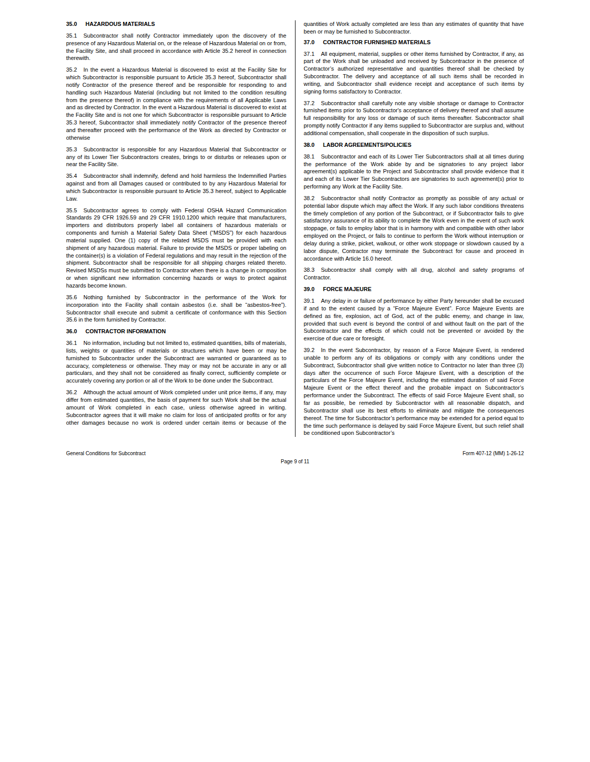35.0 HAZARDOUS MATERIALS
35.1 Subcontractor shall notify Contractor immediately upon the discovery of the presence of any Hazardous Material on, or the release of Hazardous Material on or from, the Facility Site, and shall proceed in accordance with Article 35.2 hereof in connection therewith.
35.2 In the event a Hazardous Material is discovered to exist at the Facility Site for which Subcontractor is responsible pursuant to Article 35.3 hereof, Subcontractor shall notify Contractor of the presence thereof and be responsible for responding to and handling such Hazardous Material (including but not limited to the condition resulting from the presence thereof) in compliance with the requirements of all Applicable Laws and as directed by Contractor. In the event a Hazardous Material is discovered to exist at the Facility Site and is not one for which Subcontractor is responsible pursuant to Article 35.3 hereof, Subcontractor shall immediately notify Contractor of the presence thereof and thereafter proceed with the performance of the Work as directed by Contractor or otherwise
35.3 Subcontractor is responsible for any Hazardous Material that Subcontractor or any of its Lower Tier Subcontractors creates, brings to or disturbs or releases upon or near the Facility Site.
35.4 Subcontractor shall indemnify, defend and hold harmless the Indemnified Parties against and from all Damages caused or contributed to by any Hazardous Material for which Subcontractor is responsible pursuant to Article 35.3 hereof, subject to Applicable Law.
35.5 Subcontractor agrees to comply with Federal OSHA Hazard Communication Standards 29 CFR 1926.59 and 29 CFR 1910.1200 which require that manufacturers, importers and distributors properly label all containers of hazardous materials or components and furnish a Material Safety Data Sheet (“MSDS”) for each hazardous material supplied. One (1) copy of the related MSDS must be provided with each shipment of any hazardous material. Failure to provide the MSDS or proper labeling on the container(s) is a violation of Federal regulations and may result in the rejection of the shipment. Subcontractor shall be responsible for all shipping charges related thereto. Revised MSDSs must be submitted to Contractor when there is a change in composition or when significant new information concerning hazards or ways to protect against hazards become known.
35.6 Nothing furnished by Subcontractor in the performance of the Work for incorporation into the Facility shall contain asbestos (i.e. shall be “asbestos-free”). Subcontractor shall execute and submit a certificate of conformance with this Section 35.6 in the form furnished by Contractor.
36.0 CONTRACTOR INFORMATION
36.1 No information, including but not limited to, estimated quantities, bills of materials, lists, weights or quantities of materials or structures which have been or may be furnished to Subcontractor under the Subcontract are warranted or guaranteed as to accuracy, completeness or otherwise. They may or may not be accurate in any or all particulars, and they shall not be considered as finally correct, sufficiently complete or accurately covering any portion or all of the Work to be done under the Subcontract.
36.2 Although the actual amount of Work completed under unit price items, if any, may differ from estimated quantities, the basis of payment for such Work shall be the actual amount of Work completed in each case, unless otherwise agreed in writing. Subcontractor agrees that it will make no claim for loss of anticipated profits or for any other damages because no work is ordered under certain items or because of the quantities of Work actually completed are less than any estimates of quantity that have been or may be furnished to Subcontractor.
37.0 CONTRACTOR FURNISHED MATERIALS
37.1 All equipment, material, supplies or other items furnished by Contractor, if any, as part of the Work shall be unloaded and received by Subcontractor in the presence of Contractor’s authorized representative and quantities thereof shall be checked by Subcontractor. The delivery and acceptance of all such items shall be recorded in writing, and Subcontractor shall evidence receipt and acceptance of such items by signing forms satisfactory to Contractor.
37.2 Subcontractor shall carefully note any visible shortage or damage to Contractor furnished items prior to Subcontractor's acceptance of delivery thereof and shall assume full responsibility for any loss or damage of such items thereafter. Subcontractor shall promptly notify Contractor if any items supplied to Subcontractor are surplus and, without additional compensation, shall cooperate in the disposition of such surplus.
38.0 LABOR AGREEMENTS/POLICIES
38.1 Subcontractor and each of its Lower Tier Subcontractors shall at all times during the performance of the Work abide by and be signatories to any project labor agreement(s) applicable to the Project and Subcontractor shall provide evidence that it and each of its Lower Tier Subcontractors are signatories to such agreement(s) prior to performing any Work at the Facility Site.
38.2 Subcontractor shall notify Contractor as promptly as possible of any actual or potential labor dispute which may affect the Work. If any such labor conditions threatens the timely completion of any portion of the Subcontract, or if Subcontractor fails to give satisfactory assurance of its ability to complete the Work even in the event of such work stoppage, or fails to employ labor that is in harmony with and compatible with other labor employed on the Project, or fails to continue to perform the Work without interruption or delay during a strike, picket, walkout, or other work stoppage or slowdown caused by a labor dispute, Contractor may terminate the Subcontract for cause and proceed in accordance with Article 16.0 hereof.
38.3 Subcontractor shall comply with all drug, alcohol and safety programs of Contractor.
39.0 FORCE MAJEURE
39.1 Any delay in or failure of performance by either Party hereunder shall be excused if and to the extent caused by a “Force Majeure Event”. Force Majeure Events are defined as fire, explosion, act of God, act of the public enemy, and change in law, provided that such event is beyond the control of and without fault on the part of the Subcontractor and the effects of which could not be prevented or avoided by the exercise of due care or foresight.
39.2 In the event Subcontractor, by reason of a Force Majeure Event, is rendered unable to perform any of its obligations or comply with any conditions under the Subcontract, Subcontractor shall give written notice to Contractor no later than three (3) days after the occurrence of such Force Majeure Event, with a description of the particulars of the Force Majeure Event, including the estimated duration of said Force Majeure Event or the effect thereof and the probable impact on Subcontractor’s performance under the Subcontract. The effects of said Force Majeure Event shall, so far as possible, be remedied by Subcontractor with all reasonable dispatch, and Subcontractor shall use its best efforts to eliminate and mitigate the consequences thereof. The time for Subcontractor’s performance may be extended for a period equal to the time such performance is delayed by said Force Majeure Event, but such relief shall be conditioned upon Subcontractor’s
General Conditions for Subcontract
Form 407-12 (MM) 1-26-12
Page 9 of 11